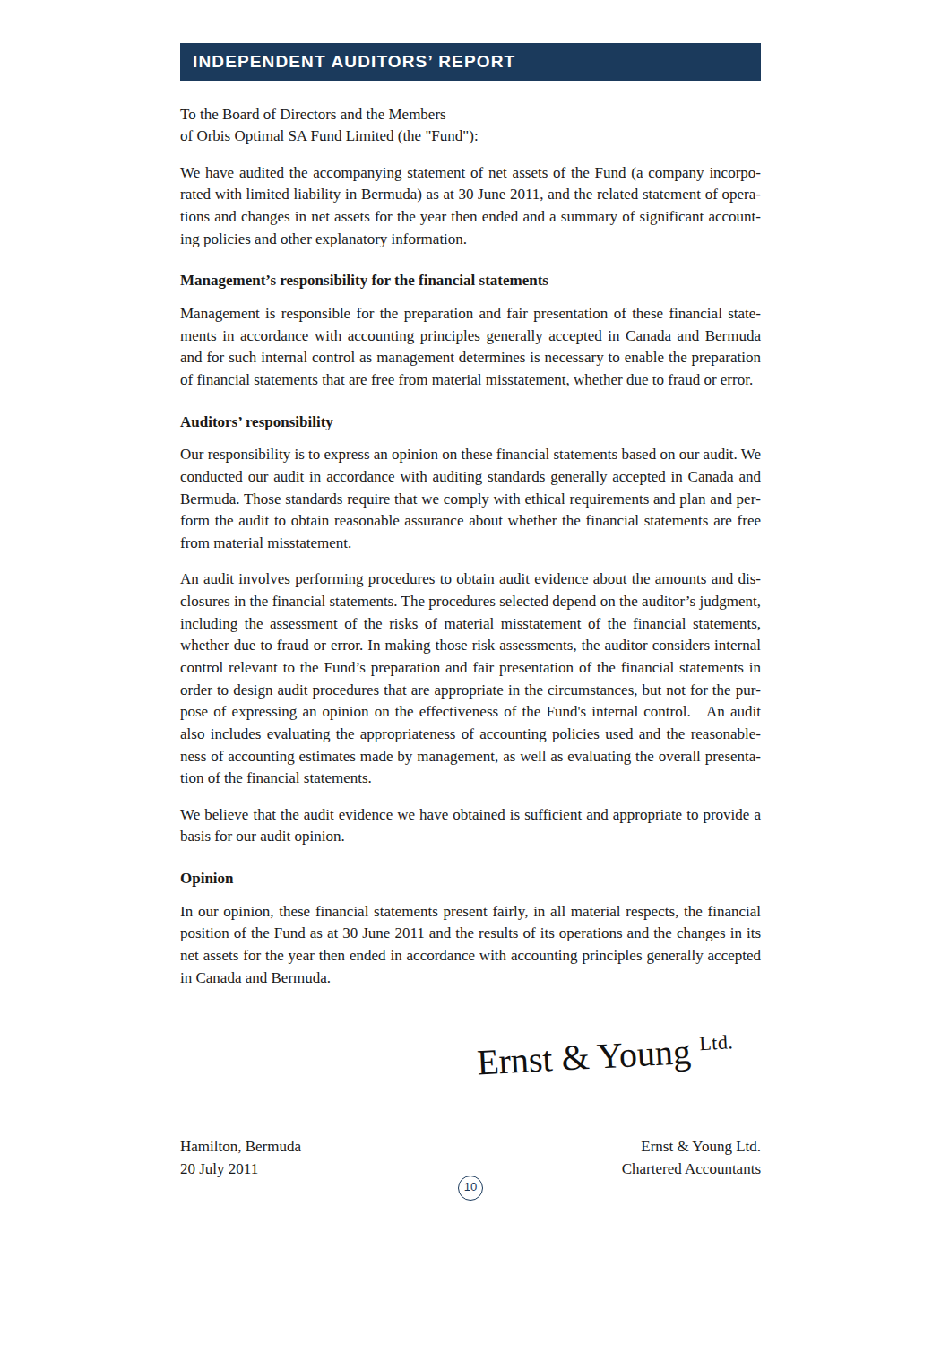Independent Auditors’ Report
To the Board of Directors and the Members
of Orbis Optimal SA Fund Limited (the "Fund"):
We have audited the accompanying statement of net assets of the Fund (a company incorporated with limited liability in Bermuda) as at 30 June 2011, and the related statement of operations and changes in net assets for the year then ended and a summary of significant accounting policies and other explanatory information.
Management’s responsibility for the financial statements
Management is responsible for the preparation and fair presentation of these financial statements in accordance with accounting principles generally accepted in Canada and Bermuda and for such internal control as management determines is necessary to enable the preparation of financial statements that are free from material misstatement, whether due to fraud or error.
Auditors’ responsibility
Our responsibility is to express an opinion on these financial statements based on our audit. We conducted our audit in accordance with auditing standards generally accepted in Canada and Bermuda. Those standards require that we comply with ethical requirements and plan and perform the audit to obtain reasonable assurance about whether the financial statements are free from material misstatement.
An audit involves performing procedures to obtain audit evidence about the amounts and disclosures in the financial statements. The procedures selected depend on the auditor’s judgment, including the assessment of the risks of material misstatement of the financial statements, whether due to fraud or error. In making those risk assessments, the auditor considers internal control relevant to the Fund’s preparation and fair presentation of the financial statements in order to design audit procedures that are appropriate in the circumstances, but not for the purpose of expressing an opinion on the effectiveness of the Fund's internal control. An audit also includes evaluating the appropriateness of accounting policies used and the reasonableness of accounting estimates made by management, as well as evaluating the overall presentation of the financial statements.
We believe that the audit evidence we have obtained is sufficient and appropriate to provide a basis for our audit opinion.
Opinion
In our opinion, these financial statements present fairly, in all material respects, the financial position of the Fund as at 30 June 2011 and the results of its operations and the changes in its net assets for the year then ended in accordance with accounting principles generally accepted in Canada and Bermuda.
Ernst & Young Ltd.
Hamilton, Bermuda
20 July 2011
Ernst & Young Ltd.
Chartered Accountants
10